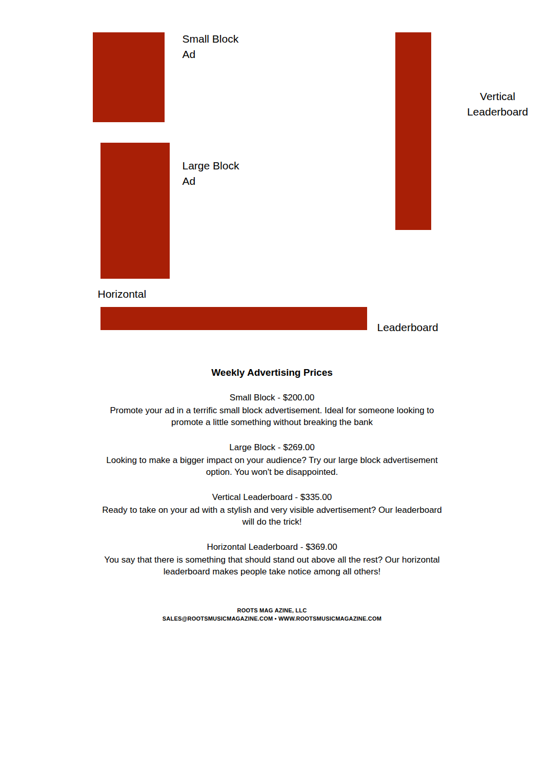Small Block
Ad
Large Block
Ad
Vertical
Leaderboard
Horizontal
Leaderboard
Weekly Advertising Prices
Small Block - $200.00
Promote your ad in a terrific small block advertisement. Ideal for someone looking to promote a little something without breaking the bank
Large Block - $269.00
Looking to make a bigger impact on your audience? Try our large block advertisement option. You won't be disappointed.
Vertical Leaderboard - $335.00
Ready to take on your ad with a stylish and very visible advertisement? Our leaderboard will do the trick!
Horizontal Leaderboard - $369.00
You say that there is something that should stand out above all the rest? Our horizontal leaderboard makes people take notice among all others!
ROOTS MAG AZINE, LLC
SALES@ROOTSMUSICMAGAZINE.COM • WWW.ROOTSMUSICMAGAZINE.COM